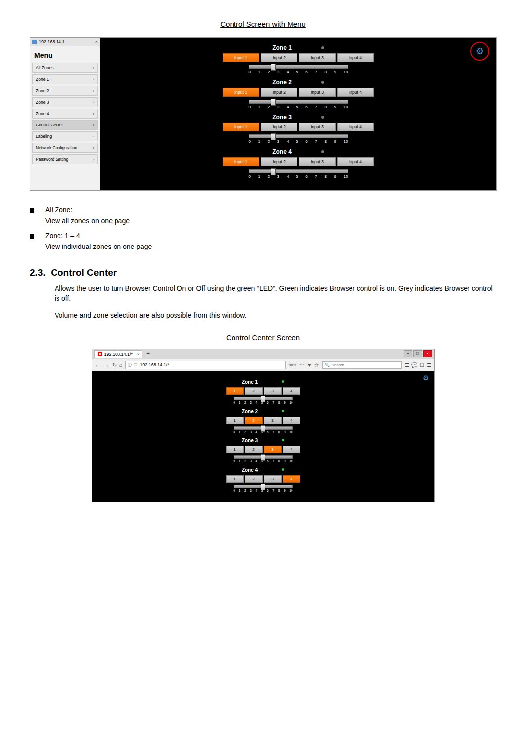Control Screen with Menu
192.168.14.1 ×
Menu
All Zones›
Zone 1›
Zone 2›
Zone 3›
Zone 4›
Control Center›
Labeling›
Network Configuration›
Password Setting›
⚙
Zone 1
Input 1
Input 2
Input 3
Input 4
012345678910
Zone 2
Input 1
Input 2
Input 3
Input 4
012345678910
Zone 3
Input 1
Input 2
Input 3
Input 4
012345678910
Zone 4
Input 1
Input 2
Input 3
Input 4
012345678910
All Zone: View all zones on one page
Zone: 1 – 4 View individual zones on one page
2.3. Control Center
Allows the user to turn Browser Control On or Off using the green “LED”. Green indicates Browser control is on. Grey indicates Browser control is off.
Volume and zone selection are also possible from this window.
Control Center Screen
■ 192.168.14.1/* ×
+
−□×
← → ↻ ⌂
ⓘ 🛡 192.168.14.1/*
90% ⋯ ♥ ☆
🔍Search
☰💬☐☰
⚙
Zone 1
1
2
3
4
012345678910
Zone 2
1
2
3
4
012345678910
Zone 3
1
2
3
4
012345678910
Zone 4
1
2
3
4
012345678910